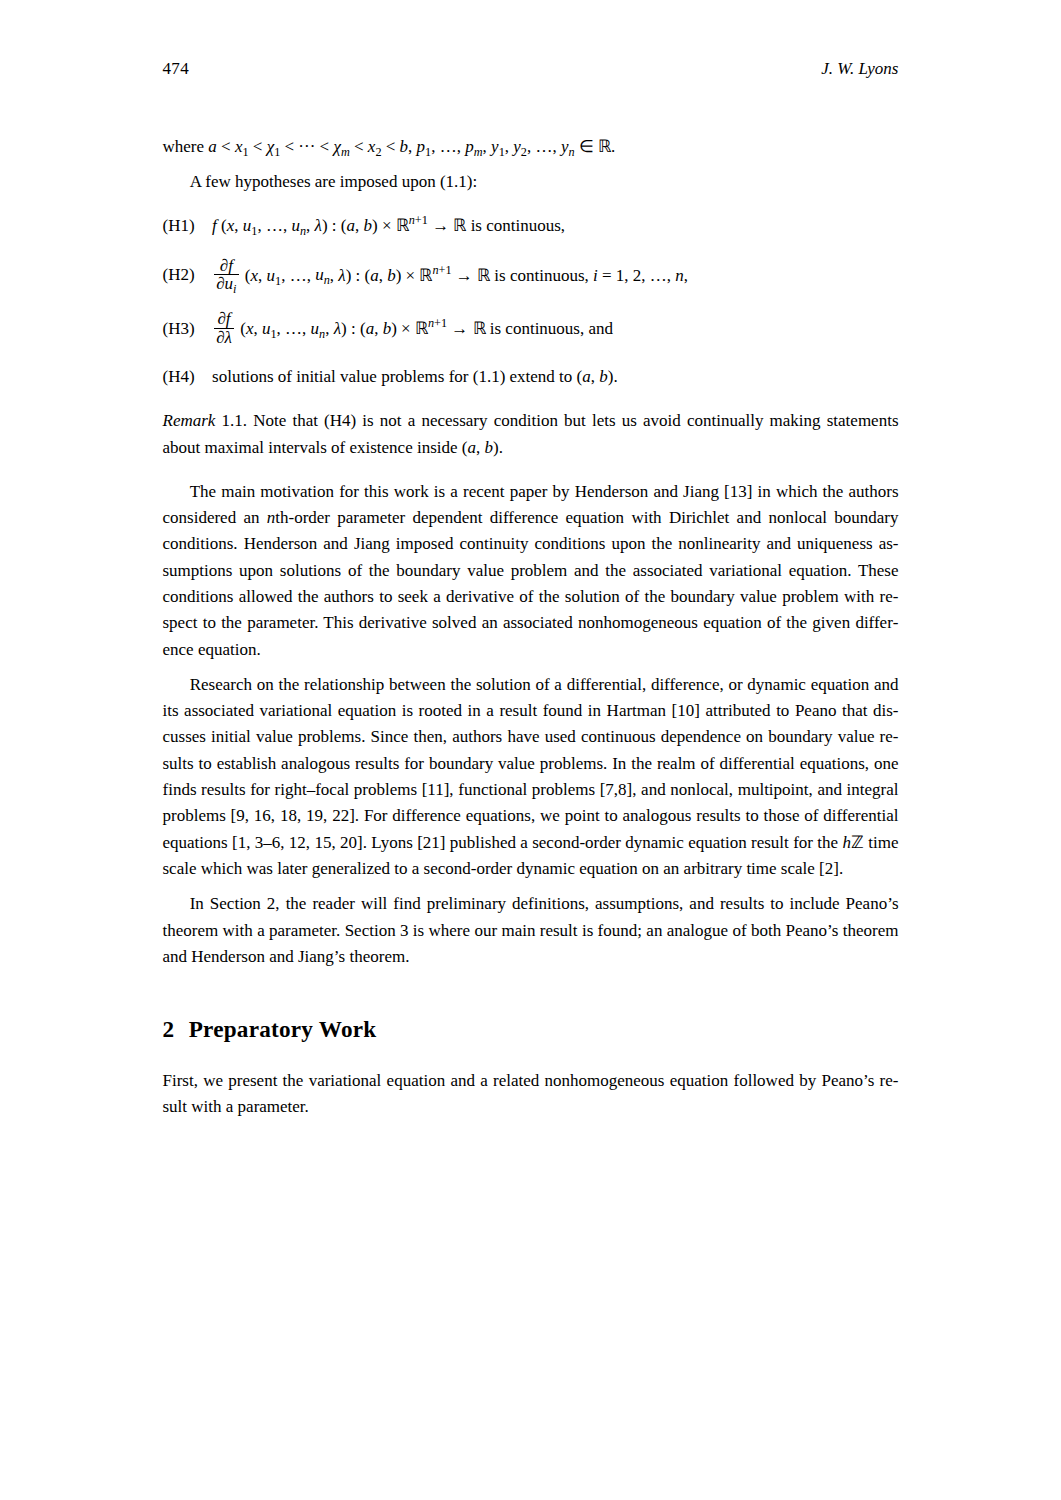474 J. W. Lyons
where a < x1 < χ1 < ··· < χm < x2 < b, p1, …, pm, y1, y2, …, yn ∈ ℝ.
A few hypotheses are imposed upon (1.1):
(H1)
f (x, u1, …, un, λ) : (a, b) × ℝn+1 → ℝ is continuous,
(H2)
∂f∂ui (x, u1, …, un, λ) : (a, b) × ℝn+1 → ℝ is continuous, i = 1, 2, …, n,
(H3)
∂f∂λ (x, u1, …, un, λ) : (a, b) × ℝn+1 → ℝ is continuous, and
(H4)
solutions of initial value problems for (1.1) extend to (a, b).
Remark 1.1. Note that (H4) is not a necessary condition but lets us avoid continually making statements about maximal intervals of existence inside (a, b).
The main motivation for this work is a recent paper by Henderson and Jiang [13] in which the authors considered an nth-order parameter dependent difference equation with Dirichlet and nonlocal boundary conditions. Henderson and Jiang imposed continuity conditions upon the nonlinearity and uniqueness assumptions upon solutions of the boundary value problem and the associated variational equation. These conditions allowed the authors to seek a derivative of the solution of the boundary value problem with respect to the parameter. This derivative solved an associated nonhomogeneous equation of the given difference equation.
Research on the relationship between the solution of a differential, difference, or dynamic equation and its associated variational equation is rooted in a result found in Hartman [10] attributed to Peano that discusses initial value problems. Since then, authors have used continuous dependence on boundary value results to establish analogous results for boundary value problems. In the realm of differential equations, one finds results for right–focal problems [11], functional problems [7,8], and nonlocal, multipoint, and integral problems [9, 16, 18, 19, 22]. For difference equations, we point to analogous results to those of differential equations [1, 3–6, 12, 15, 20]. Lyons [21] published a second-order dynamic equation result for the h ℤ time scale which was later generalized to a second-order dynamic equation on an arbitrary time scale [2].
In Section 2, the reader will find preliminary definitions, assumptions, and results to include Peano’s theorem with a parameter. Section 3 is where our main result is found; an analogue of both Peano’s theorem and Henderson and Jiang’s theorem.
2 Preparatory Work
First, we present the variational equation and a related nonhomogeneous equation followed by Peano’s result with a parameter.